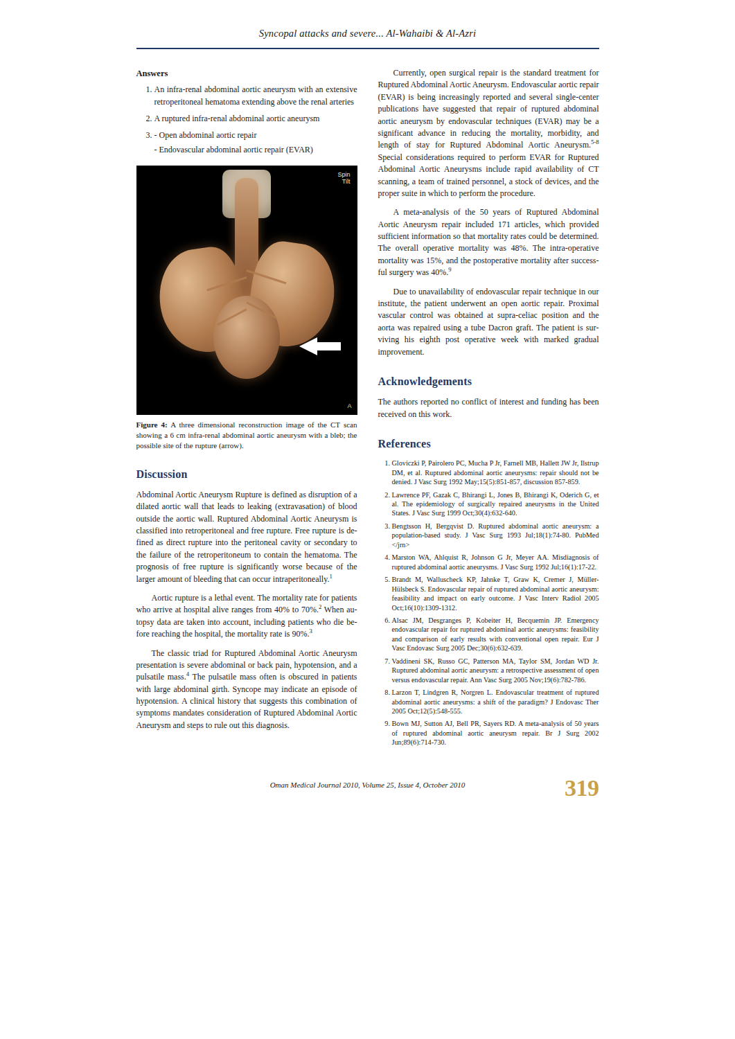Syncopal attacks and severe... Al-Wahaibi & Al-Azri
Answers
An infra-renal abdominal aortic aneurysm with an extensive retroperitoneal hematoma extending above the renal arteries
A ruptured infra-renal abdominal aortic aneurysm
- Open abdominal aortic repair - Endovascular abdominal aortic repair (EVAR)
Spin
Tilt
A
Figure 4: A three dimensional reconstruction image of the CT scan showing a 6 cm infra-renal abdominal aortic aneurysm with a bleb; the possible site of the rupture (arrow).
Discussion
Abdominal Aortic Aneurysm Rupture is defined as disruption of a dilated aortic wall that leads to leaking (extravasation) of blood outside the aortic wall. Ruptured Abdominal Aortic Aneurysm is classified into retroperitoneal and free rupture. Free rupture is defined as direct rupture into the peritoneal cavity or secondary to the failure of the retroperitoneum to contain the hematoma. The prognosis of free rupture is significantly worse because of the larger amount of bleeding that can occur intraperitoneally.1
Aortic rupture is a lethal event. The mortality rate for patients who arrive at hospital alive ranges from 40% to 70%.2 When autopsy data are taken into account, including patients who die before reaching the hospital, the mortality rate is 90%.3
The classic triad for Ruptured Abdominal Aortic Aneurysm presentation is severe abdominal or back pain, hypotension, and a pulsatile mass.4 The pulsatile mass often is obscured in patients with large abdominal girth. Syncope may indicate an episode of hypotension. A clinical history that suggests this combination of symptoms mandates consideration of Ruptured Abdominal Aortic Aneurysm and steps to rule out this diagnosis.
Currently, open surgical repair is the standard treatment for Ruptured Abdominal Aortic Aneurysm. Endovascular aortic repair (EVAR) is being increasingly reported and several single-center publications have suggested that repair of ruptured abdominal aortic aneurysm by endovascular techniques (EVAR) may be a significant advance in reducing the mortality, morbidity, and length of stay for Ruptured Abdominal Aortic Aneurysm.5-8 Special considerations required to perform EVAR for Ruptured Abdominal Aortic Aneurysms include rapid availability of CT scanning, a team of trained personnel, a stock of devices, and the proper suite in which to perform the procedure.
A meta-analysis of the 50 years of Ruptured Abdominal Aortic Aneurysm repair included 171 articles, which provided sufficient information so that mortality rates could be determined. The overall operative mortality was 48%. The intra-operative mortality was 15%, and the postoperative mortality after successful surgery was 40%.9
Due to unavailability of endovascular repair technique in our institute, the patient underwent an open aortic repair. Proximal vascular control was obtained at supra-celiac position and the aorta was repaired using a tube Dacron graft. The patient is surviving his eighth post operative week with marked gradual improvement.
Acknowledgements
The authors reported no conflict of interest and funding has been received on this work.
References
Gloviczki P, Pairolero PC, Mucha P Jr, Farnell MB, Hallett JW Jr, Ilstrup DM, et al. Ruptured abdominal aortic aneurysms: repair should not be denied. J Vasc Surg 1992 May;15(5):851-857, discussion 857-859.
Lawrence PF, Gazak C, Bhirangi L, Jones B, Bhirangi K, Oderich G, et al. The epidemiology of surgically repaired aneurysms in the United States. J Vasc Surg 1999 Oct;30(4):632-640.
Bengtsson H, Bergqvist D. Ruptured abdominal aortic aneurysm: a population-based study. J Vasc Surg 1993 Jul;18(1):74-80. PubMed </jrn>
Marston WA, Ahlquist R, Johnson G Jr, Meyer AA. Misdiagnosis of ruptured abdominal aortic aneurysms. J Vasc Surg 1992 Jul;16(1):17-22.
Brandt M, Walluscheck KP, Jahnke T, Graw K, Cremer J, Müller-Hülsbeck S. Endovascular repair of ruptured abdominal aortic aneurysm: feasibility and impact on early outcome. J Vasc Interv Radiol 2005 Oct;16(10):1309-1312.
Alsac JM, Desgranges P, Kobeiter H, Becquemin JP. Emergency endovascular repair for ruptured abdominal aortic aneurysms: feasibility and comparison of early results with conventional open repair. Eur J Vasc Endovasc Surg 2005 Dec;30(6):632-639.
Vaddineni SK, Russo GC, Patterson MA, Taylor SM, Jordan WD Jr. Ruptured abdominal aortic aneurysm: a retrospective assessment of open versus endovascular repair. Ann Vasc Surg 2005 Nov;19(6):782-786.
Larzon T, Lindgren R, Norgren L. Endovascular treatment of ruptured abdominal aortic aneurysms: a shift of the paradigm? J Endovasc Ther 2005 Oct;12(5):548-555.
Bown MJ, Sutton AJ, Bell PR, Sayers RD. A meta-analysis of 50 years of ruptured abdominal aortic aneurysm repair. Br J Surg 2002 Jun;89(6):714-730.
Oman Medical Journal 2010, Volume 25, Issue 4, October 2010
319